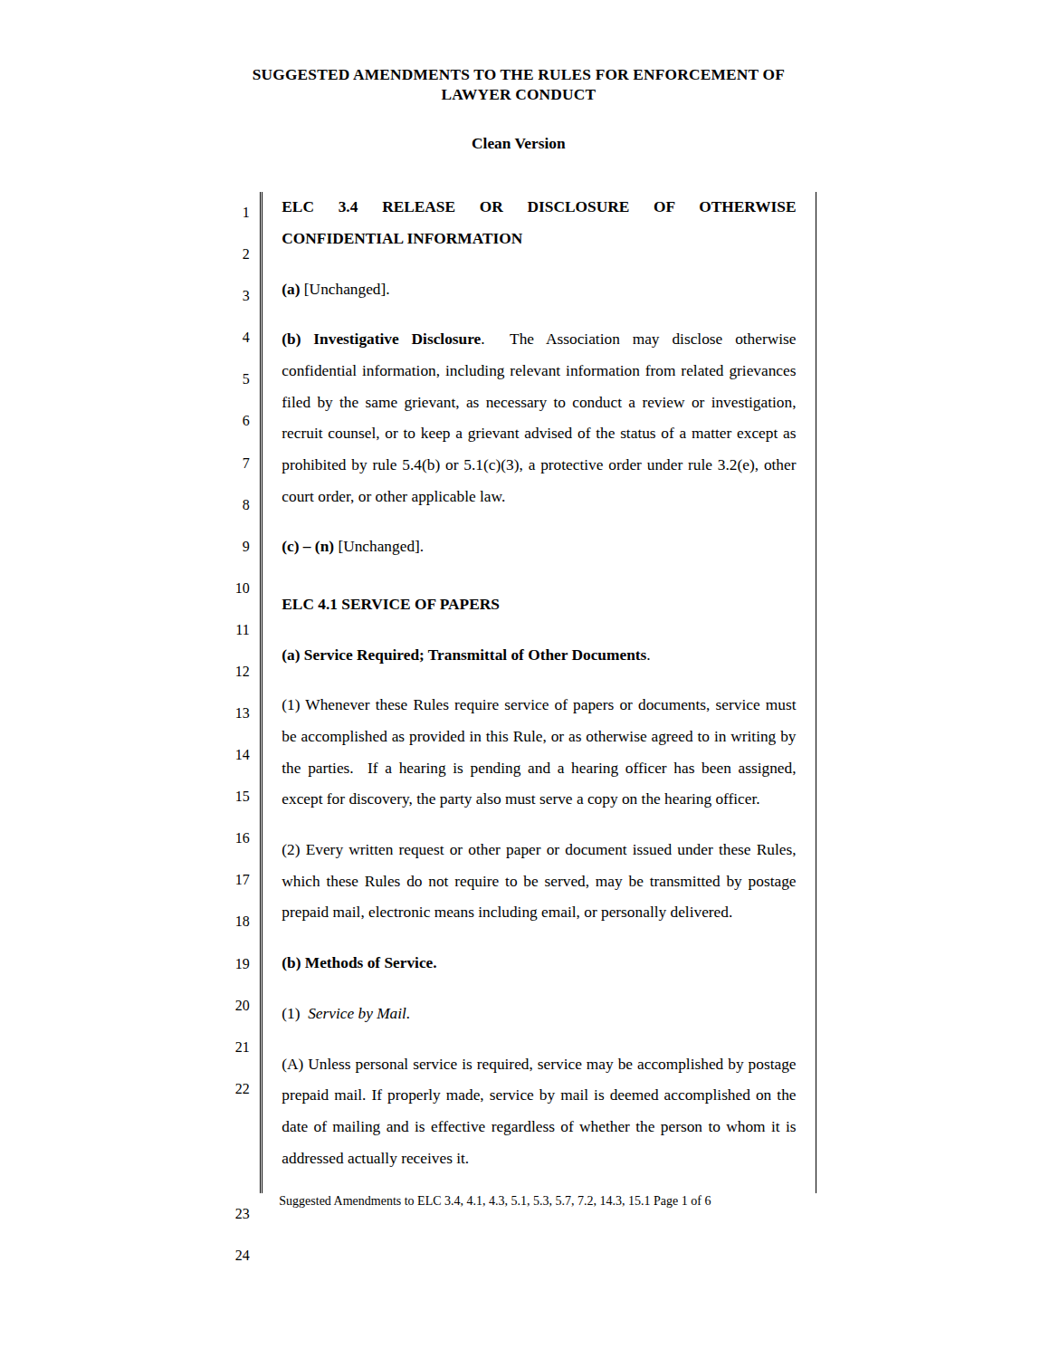Suggested Amendments to the Rules for Enforcement of
Lawyer Conduct
Clean Version
1
2
3
4
5
6
7
8
9
10
11
12
13
14
15
16
17
18
19
20
21
22
ELC 3.4 RELEASE OR DISCLOSURE OF OTHERWISE CONFIDENTIAL INFORMATION
(a) [Unchanged].
(b) Investigative Disclosure. The Association may disclose otherwise confidential information, including relevant information from related grievances filed by the same grievant, as necessary to conduct a review or investigation, recruit counsel, or to keep a grievant advised of the status of a matter except as prohibited by rule 5.4(b) or 5.1(c)(3), a protective order under rule 3.2(e), other court order, or other applicable law.
(c) – (n) [Unchanged].
ELC 4.1 SERVICE OF PAPERS
(a) Service Required; Transmittal of Other Documents.
(1) Whenever these Rules require service of papers or documents, service must be accomplished as provided in this Rule, or as otherwise agreed to in writing by the parties. If a hearing is pending and a hearing officer has been assigned, except for discovery, the party also must serve a copy on the hearing officer.
(2) Every written request or other paper or document issued under these Rules, which these Rules do not require to be served, may be transmitted by postage prepaid mail, electronic means including email, or personally delivered.
(b) Methods of Service.
(1) Service by Mail.
(A) Unless personal service is required, service may be accomplished by postage prepaid mail. If properly made, service by mail is deemed accomplished on the date of mailing and is effective regardless of whether the person to whom it is addressed actually receives it.
23
24
Suggested Amendments to ELC 3.4, 4.1, 4.3, 5.1, 5.3, 5.7, 7.2, 14.3, 15.1 Page 1 of 6